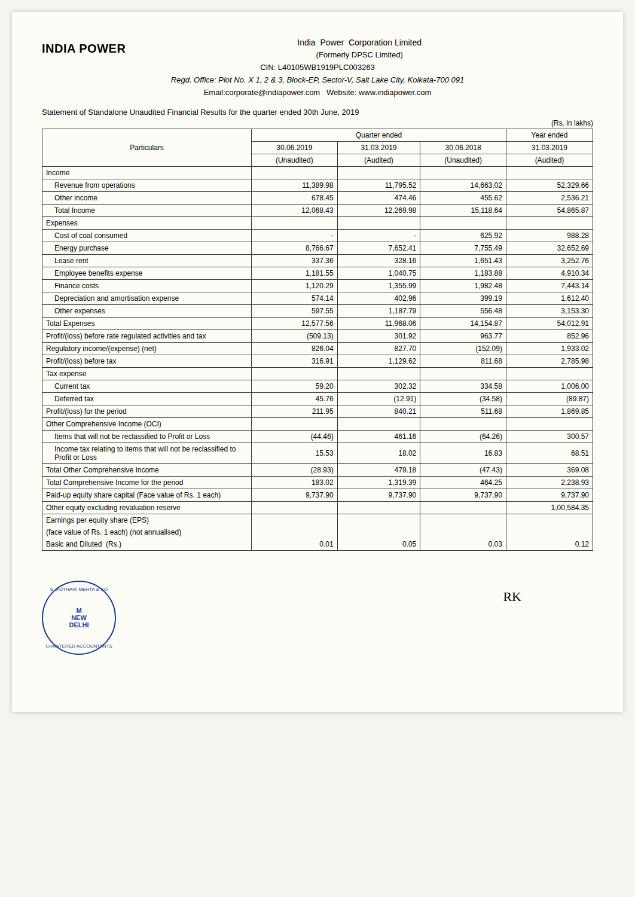INDIA POWER
India Power Corporation Limited
(Formerly DPSC Limited)
CIN: L40105WB1919PLC003263
Regd. Office: Plot No. X 1, 2 & 3, Block-EP, Sector-V, Salt Lake City, Kolkata-700 091
Email:corporate@indiapower.com Website: www.indiapower.com
Statement of Standalone Unaudited Financial Results for the quarter ended 30th June, 2019
(Rs. in lakhs)
| Particulars | Quarter ended | Year ended |
| --- | --- | --- |
| 30.06.2019 | 31.03.2019 | 30.06.2018 | 31.03.2019 |
| (Unaudited) | (Audited) | (Unaudited) | (Audited) |
| Income | | | | |
| Revenue from operations | 11,389.98 | 11,795.52 | 14,663.02 | 52,329.66 |
| Other income | 678.45 | 474.46 | 455.62 | 2,536.21 |
| Total Income | 12,068.43 | 12,269.98 | 15,118.64 | 54,865.87 |
| Expenses | | | | |
| Cost of coal consumed | - | - | 625.92 | 988.28 |
| Energy purchase | 8,766.67 | 7,652.41 | 7,755.49 | 32,652.69 |
| Lease rent | 337.36 | 328.16 | 1,651.43 | 3,252.76 |
| Employee benefits expense | 1,181.55 | 1,040.75 | 1,183.88 | 4,910.34 |
| Finance costs | 1,120.29 | 1,355.99 | 1,982.48 | 7,443.14 |
| Depreciation and amortisation expense | 574.14 | 402.96 | 399.19 | 1,612.40 |
| Other expenses | 597.55 | 1,187.79 | 556.48 | 3,153.30 |
| Total Expenses | 12,577.56 | 11,968.06 | 14,154.87 | 54,012.91 |
| Profit/(loss) before rate regulated activities and tax | (509.13) | 301.92 | 963.77 | 852.96 |
| Regulatory income/(expense) (net) | 826.04 | 827.70 | (152.09) | 1,933.02 |
| Profit/(loss) before tax | 316.91 | 1,129.62 | 811.68 | 2,785.98 |
| Tax expense | | | | |
| Current tax | 59.20 | 302.32 | 334.58 | 1,006.00 |
| Deferred tax | 45.76 | (12.91) | (34.58) | (89.87) |
| Profit/(loss) for the period | 211.95 | 840.21 | 511.68 | 1,869.85 |
| Other Comprehensive Income (OCI) | | | | |
| Items that will not be reclassified to Profit or Loss | (44.46) | 461.16 | (64.26) | 300.57 |
| Income tax relating to items that will not be reclassified to Profit or Loss | 15.53 | 18.02 | 16.83 | 68.51 |
| Total Other Comprehensive Income | (28.93) | 479.18 | (47.43) | 369.08 |
| Total Comprehensive Income for the period | 183.02 | 1,319.39 | 464.25 | 2,238.93 |
| Paid-up equity share capital (Face value of Rs. 1 each) | 9,737.90 | 9,737.90 | 9,737.90 | 9,737.90 |
| Other equity excluding revaluation reserve | | | | 1,00,584.35 |
| Earnings per equity share (EPS) | | | | |
| (face value of Rs. 1 each) (not annualised) | | | | |
| Basic and Diluted (Rs.) | 0.01 | 0.05 | 0.03 | 0.12 |
S. KOTHARI MEHTA & CO
M
NEW DELHI
CHARTERED ACCOUNTANTS
RK